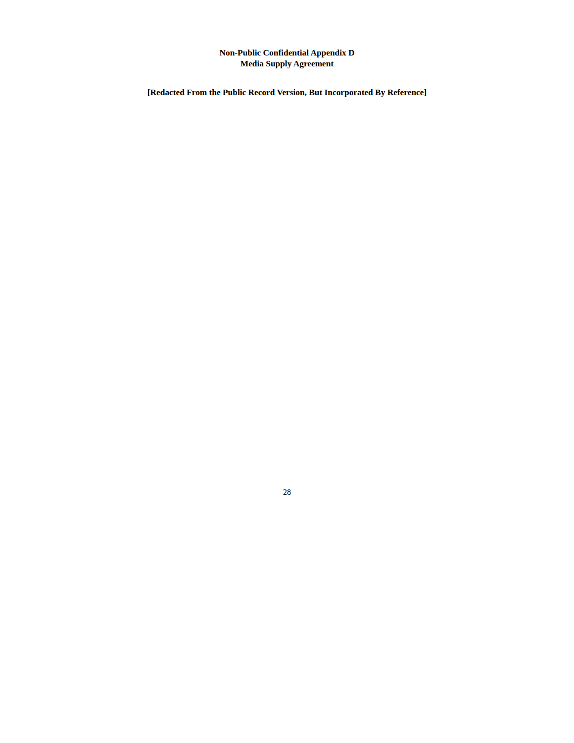Non-Public Confidential Appendix D Media Supply Agreement
[Redacted From the Public Record Version, But Incorporated By Reference]
28